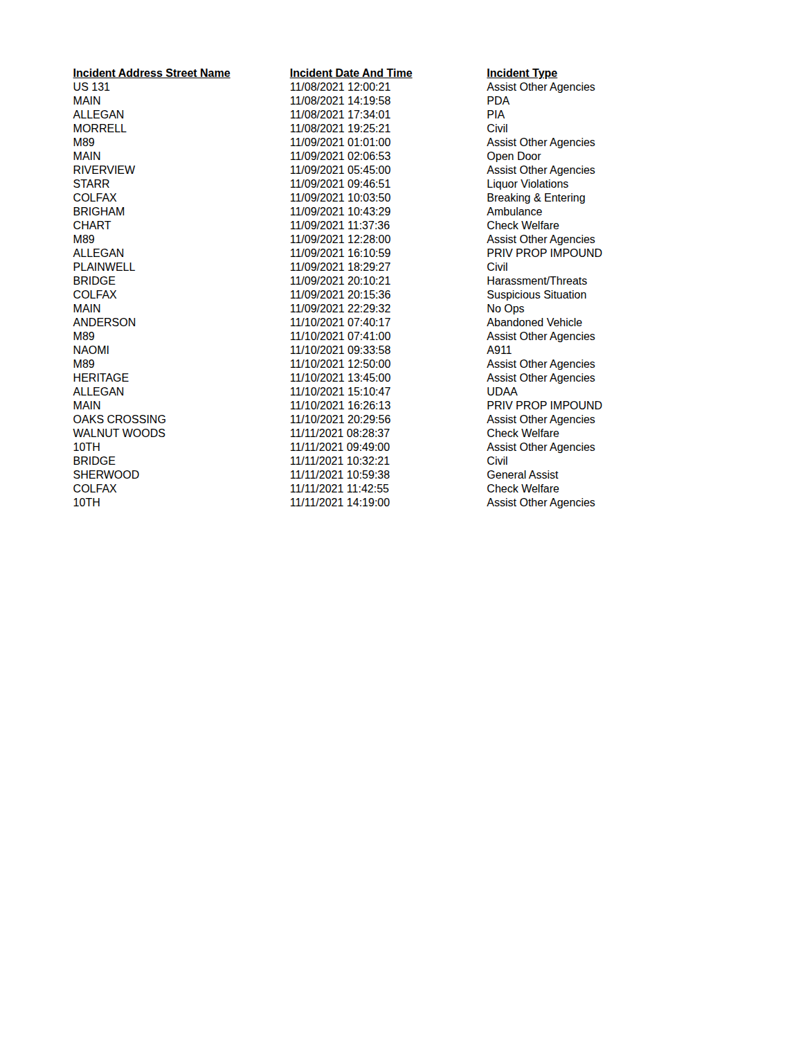| Incident Address Street Name | Incident Date And Time | Incident Type |
| --- | --- | --- |
| US 131 | 11/08/2021 12:00:21 | Assist Other Agencies |
| MAIN | 11/08/2021 14:19:58 | PDA |
| ALLEGAN | 11/08/2021 17:34:01 | PIA |
| MORRELL | 11/08/2021 19:25:21 | Civil |
| M89 | 11/09/2021 01:01:00 | Assist Other Agencies |
| MAIN | 11/09/2021 02:06:53 | Open Door |
| RIVERVIEW | 11/09/2021 05:45:00 | Assist Other Agencies |
| STARR | 11/09/2021 09:46:51 | Liquor Violations |
| COLFAX | 11/09/2021 10:03:50 | Breaking & Entering |
| BRIGHAM | 11/09/2021 10:43:29 | Ambulance |
| CHART | 11/09/2021 11:37:36 | Check Welfare |
| M89 | 11/09/2021 12:28:00 | Assist Other Agencies |
| ALLEGAN | 11/09/2021 16:10:59 | PRIV PROP IMPOUND |
| PLAINWELL | 11/09/2021 18:29:27 | Civil |
| BRIDGE | 11/09/2021 20:10:21 | Harassment/Threats |
| COLFAX | 11/09/2021 20:15:36 | Suspicious Situation |
| MAIN | 11/09/2021 22:29:32 | No Ops |
| ANDERSON | 11/10/2021 07:40:17 | Abandoned Vehicle |
| M89 | 11/10/2021 07:41:00 | Assist Other Agencies |
| NAOMI | 11/10/2021 09:33:58 | A911 |
| M89 | 11/10/2021 12:50:00 | Assist Other Agencies |
| HERITAGE | 11/10/2021 13:45:00 | Assist Other Agencies |
| ALLEGAN | 11/10/2021 15:10:47 | UDAA |
| MAIN | 11/10/2021 16:26:13 | PRIV PROP IMPOUND |
| OAKS CROSSING | 11/10/2021 20:29:56 | Assist Other Agencies |
| WALNUT WOODS | 11/11/2021 08:28:37 | Check Welfare |
| 10TH | 11/11/2021 09:49:00 | Assist Other Agencies |
| BRIDGE | 11/11/2021 10:32:21 | Civil |
| SHERWOOD | 11/11/2021 10:59:38 | General Assist |
| COLFAX | 11/11/2021 11:42:55 | Check Welfare |
| 10TH | 11/11/2021 14:19:00 | Assist Other Agencies |